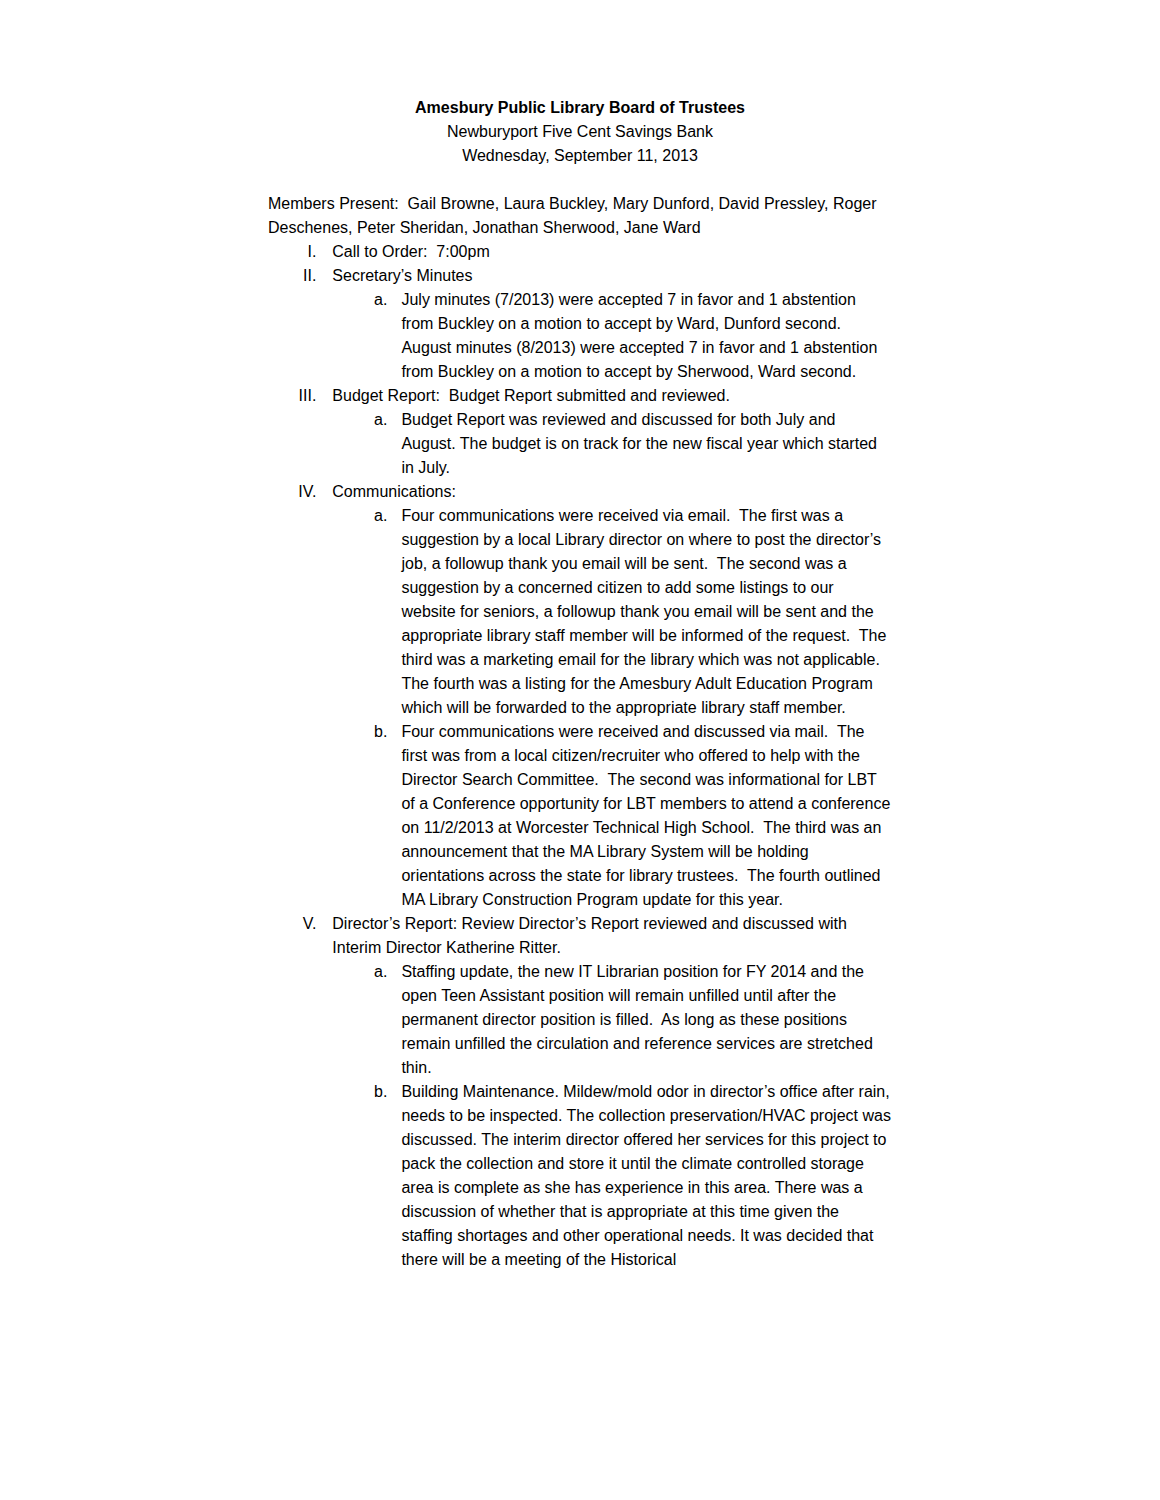Amesbury Public Library Board of Trustees
Newburyport Five Cent Savings Bank
Wednesday, September 11, 2013
Members Present: Gail Browne, Laura Buckley, Mary Dunford, David Pressley, Roger Deschenes, Peter Sheridan, Jonathan Sherwood, Jane Ward
Call to Order: 7:00pm
Secretary’s Minutes
July minutes (7/2013) were accepted 7 in favor and 1 abstention from Buckley on a motion to accept by Ward, Dunford second. August minutes (8/2013) were accepted 7 in favor and 1 abstention from Buckley on a motion to accept by Sherwood, Ward second.
Budget Report: Budget Report submitted and reviewed.
Budget Report was reviewed and discussed for both July and August. The budget is on track for the new fiscal year which started in July.
Communications:
Four communications were received via email. The first was a suggestion by a local Library director on where to post the director’s job, a followup thank you email will be sent. The second was a suggestion by a concerned citizen to add some listings to our website for seniors, a followup thank you email will be sent and the appropriate library staff member will be informed of the request. The third was a marketing email for the library which was not applicable. The fourth was a listing for the Amesbury Adult Education Program which will be forwarded to the appropriate library staff member.
Four communications were received and discussed via mail. The first was from a local citizen/recruiter who offered to help with the Director Search Committee. The second was informational for LBT of a Conference opportunity for LBT members to attend a conference on 11/2/2013 at Worcester Technical High School. The third was an announcement that the MA Library System will be holding orientations across the state for library trustees. The fourth outlined MA Library Construction Program update for this year.
Director’s Report: Review Director’s Report reviewed and discussed with Interim Director Katherine Ritter.
Staffing update, the new IT Librarian position for FY 2014 and the open Teen Assistant position will remain unfilled until after the permanent director position is filled. As long as these positions remain unfilled the circulation and reference services are stretched thin.
Building Maintenance. Mildew/mold odor in director’s office after rain, needs to be inspected. The collection preservation/HVAC project was discussed. The interim director offered her services for this project to pack the collection and store it until the climate controlled storage area is complete as she has experience in this area. There was a discussion of whether that is appropriate at this time given the staffing shortages and other operational needs. It was decided that there will be a meeting of the Historical